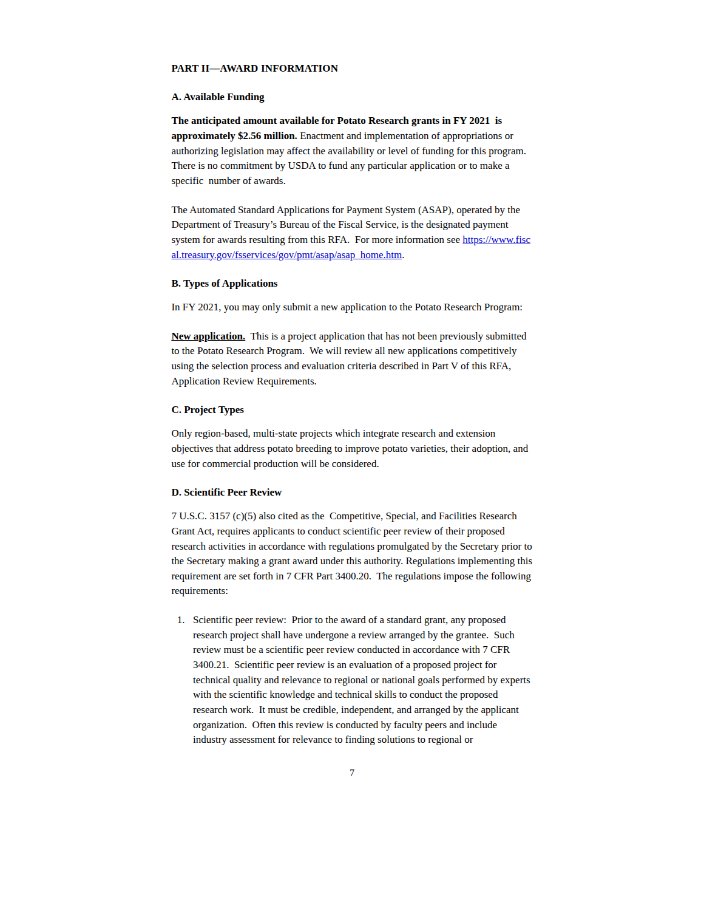PART II—AWARD INFORMATION
A. Available Funding
The anticipated amount available for Potato Research grants in FY 2021 is approximately $2.56 million. Enactment and implementation of appropriations or authorizing legislation may affect the availability or level of funding for this program. There is no commitment by USDA to fund any particular application or to make a specific number of awards.
The Automated Standard Applications for Payment System (ASAP), operated by the Department of Treasury’s Bureau of the Fiscal Service, is the designated payment system for awards resulting from this RFA. For more information see https://www.fiscal.treasury.gov/fsservices/gov/pmt/asap/asap_home.htm.
B. Types of Applications
In FY 2021, you may only submit a new application to the Potato Research Program:
New application. This is a project application that has not been previously submitted to the Potato Research Program. We will review all new applications competitively using the selection process and evaluation criteria described in Part V of this RFA, Application Review Requirements.
C. Project Types
Only region-based, multi-state projects which integrate research and extension objectives that address potato breeding to improve potato varieties, their adoption, and use for commercial production will be considered.
D. Scientific Peer Review
7 U.S.C. 3157 (c)(5) also cited as the Competitive, Special, and Facilities Research Grant Act, requires applicants to conduct scientific peer review of their proposed research activities in accordance with regulations promulgated by the Secretary prior to the Secretary making a grant award under this authority. Regulations implementing this requirement are set forth in 7 CFR Part 3400.20. The regulations impose the following requirements:
Scientific peer review: Prior to the award of a standard grant, any proposed research project shall have undergone a review arranged by the grantee. Such review must be a scientific peer review conducted in accordance with 7 CFR 3400.21. Scientific peer review is an evaluation of a proposed project for technical quality and relevance to regional or national goals performed by experts with the scientific knowledge and technical skills to conduct the proposed research work. It must be credible, independent, and arranged by the applicant organization. Often this review is conducted by faculty peers and include industry assessment for relevance to finding solutions to regional or
7